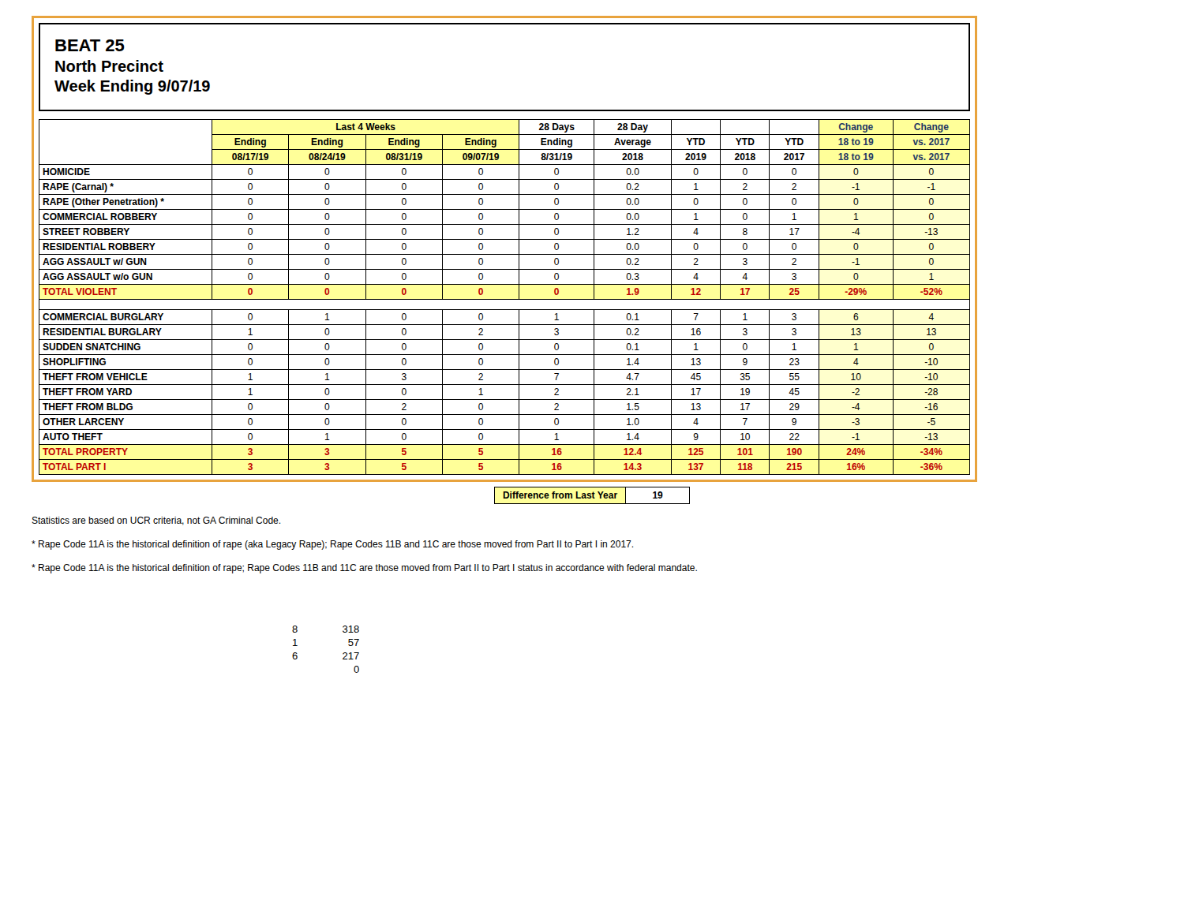BEAT 25
North Precinct
Week Ending 9/07/19
| | Last 4 Weeks | 28 Days | 28 Day | | | | Change | Change |
| --- | --- | --- | --- | --- | --- | --- | --- | --- |
| Ending | Ending | Ending | Ending | Ending | Average | YTD | YTD | YTD | 18 to 19 | vs. 2017 |
| 08/17/19 | 08/24/19 | 08/31/19 | 09/07/19 | 8/31/19 | 2018 | 2019 | 2018 | 2017 | 18 to 19 | vs. 2017 |
| HOMICIDE | 0 | 0 | 0 | 0 | 0 | 0.0 | 0 | 0 | 0 | 0 | 0 |
| RAPE (Carnal) * | 0 | 0 | 0 | 0 | 0 | 0.2 | 1 | 2 | 2 | -1 | -1 |
| RAPE (Other Penetration) * | 0 | 0 | 0 | 0 | 0 | 0.0 | 0 | 0 | 0 | 0 | 0 |
| COMMERCIAL ROBBERY | 0 | 0 | 0 | 0 | 0 | 0.0 | 1 | 0 | 1 | 1 | 0 |
| STREET ROBBERY | 0 | 0 | 0 | 0 | 0 | 1.2 | 4 | 8 | 17 | -4 | -13 |
| RESIDENTIAL ROBBERY | 0 | 0 | 0 | 0 | 0 | 0.0 | 0 | 0 | 0 | 0 | 0 |
| AGG ASSAULT w/ GUN | 0 | 0 | 0 | 0 | 0 | 0.2 | 2 | 3 | 2 | -1 | 0 |
| AGG ASSAULT w/o GUN | 0 | 0 | 0 | 0 | 0 | 0.3 | 4 | 4 | 3 | 0 | 1 |
| TOTAL VIOLENT | 0 | 0 | 0 | 0 | 0 | 1.9 | 12 | 17 | 25 | -29% | -52% |
| COMMERCIAL BURGLARY | 0 | 1 | 0 | 0 | 1 | 0.1 | 7 | 1 | 3 | 6 | 4 |
| RESIDENTIAL BURGLARY | 1 | 0 | 0 | 2 | 3 | 0.2 | 16 | 3 | 3 | 13 | 13 |
| SUDDEN SNATCHING | 0 | 0 | 0 | 0 | 0 | 0.1 | 1 | 0 | 1 | 1 | 0 |
| SHOPLIFTING | 0 | 0 | 0 | 0 | 0 | 1.4 | 13 | 9 | 23 | 4 | -10 |
| THEFT FROM VEHICLE | 1 | 1 | 3 | 2 | 7 | 4.7 | 45 | 35 | 55 | 10 | -10 |
| THEFT FROM YARD | 1 | 0 | 0 | 1 | 2 | 2.1 | 17 | 19 | 45 | -2 | -28 |
| THEFT FROM BLDG | 0 | 0 | 2 | 0 | 2 | 1.5 | 13 | 17 | 29 | -4 | -16 |
| OTHER LARCENY | 0 | 0 | 0 | 0 | 0 | 1.0 | 4 | 7 | 9 | -3 | -5 |
| AUTO THEFT | 0 | 1 | 0 | 0 | 1 | 1.4 | 9 | 10 | 22 | -1 | -13 |
| TOTAL PROPERTY | 3 | 3 | 5 | 5 | 16 | 12.4 | 125 | 101 | 190 | 24% | -34% |
| TOTAL PART I | 3 | 3 | 5 | 5 | 16 | 14.3 | 137 | 118 | 215 | 16% | -36% |
| Difference from Last Year | 19 |
Statistics are based on UCR criteria, not GA Criminal Code.
* Rape Code 11A is the historical definition of rape (aka Legacy Rape); Rape Codes 11B and 11C are those moved from Part II to Part I in 2017.
* Rape Code 11A is the historical definition of rape; Rape Codes 11B and 11C are those moved from Part II to Part I status in accordance with federal mandate.
| 8 | 318 |
| 1 | 57 |
| 6 | 217 |
| | 0 |